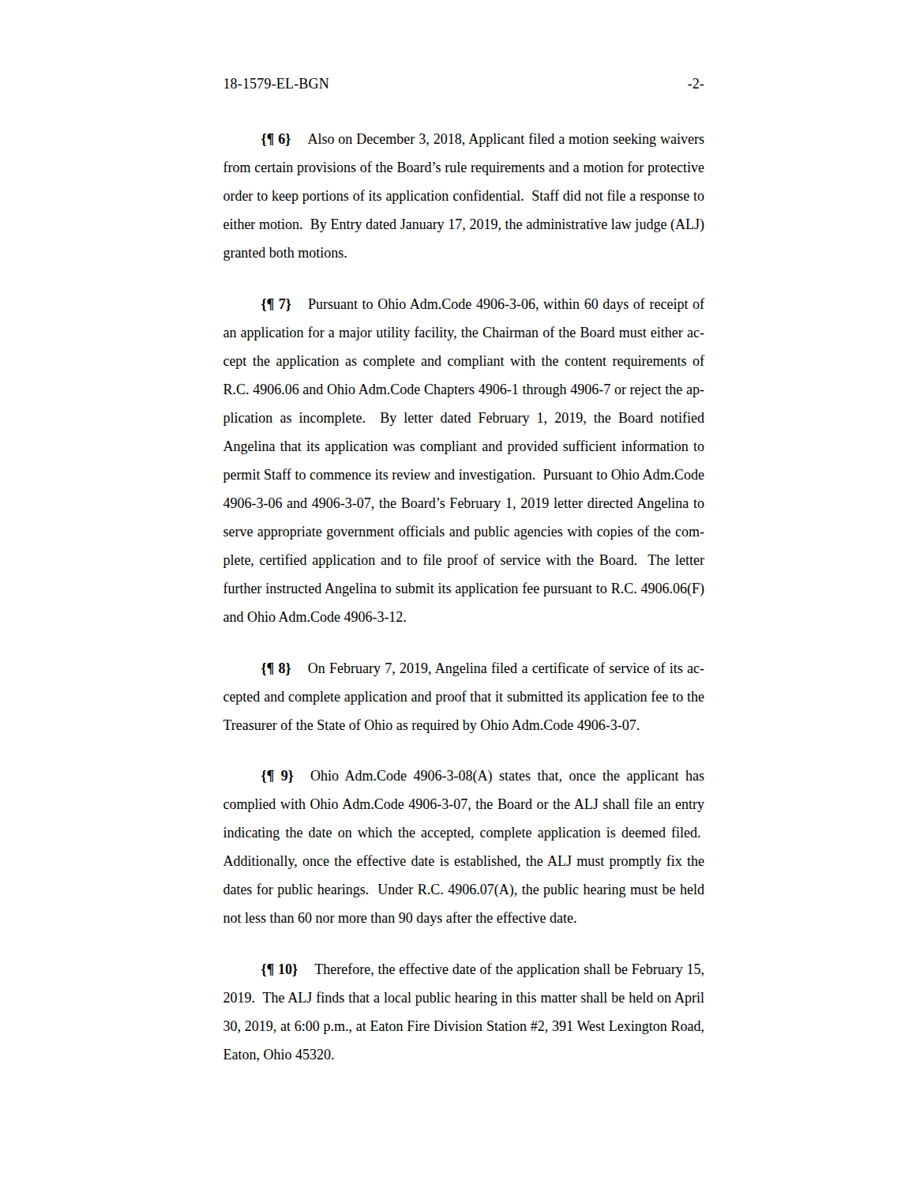18-1579-EL-BGN -2-
{¶ 6} Also on December 3, 2018, Applicant filed a motion seeking waivers from certain provisions of the Board’s rule requirements and a motion for protective order to keep portions of its application confidential. Staff did not file a response to either motion. By Entry dated January 17, 2019, the administrative law judge (ALJ) granted both motions.
{¶ 7} Pursuant to Ohio Adm.Code 4906-3-06, within 60 days of receipt of an application for a major utility facility, the Chairman of the Board must either accept the application as complete and compliant with the content requirements of R.C. 4906.06 and Ohio Adm.Code Chapters 4906-1 through 4906-7 or reject the application as incomplete. By letter dated February 1, 2019, the Board notified Angelina that its application was compliant and provided sufficient information to permit Staff to commence its review and investigation. Pursuant to Ohio Adm.Code 4906-3-06 and 4906-3-07, the Board’s February 1, 2019 letter directed Angelina to serve appropriate government officials and public agencies with copies of the complete, certified application and to file proof of service with the Board. The letter further instructed Angelina to submit its application fee pursuant to R.C. 4906.06(F) and Ohio Adm.Code 4906-3-12.
{¶ 8} On February 7, 2019, Angelina filed a certificate of service of its accepted and complete application and proof that it submitted its application fee to the Treasurer of the State of Ohio as required by Ohio Adm.Code 4906-3-07.
{¶ 9} Ohio Adm.Code 4906-3-08(A) states that, once the applicant has complied with Ohio Adm.Code 4906-3-07, the Board or the ALJ shall file an entry indicating the date on which the accepted, complete application is deemed filed. Additionally, once the effective date is established, the ALJ must promptly fix the dates for public hearings. Under R.C. 4906.07(A), the public hearing must be held not less than 60 nor more than 90 days after the effective date.
{¶ 10} Therefore, the effective date of the application shall be February 15, 2019. The ALJ finds that a local public hearing in this matter shall be held on April 30, 2019, at 6:00 p.m., at Eaton Fire Division Station #2, 391 West Lexington Road, Eaton, Ohio 45320.